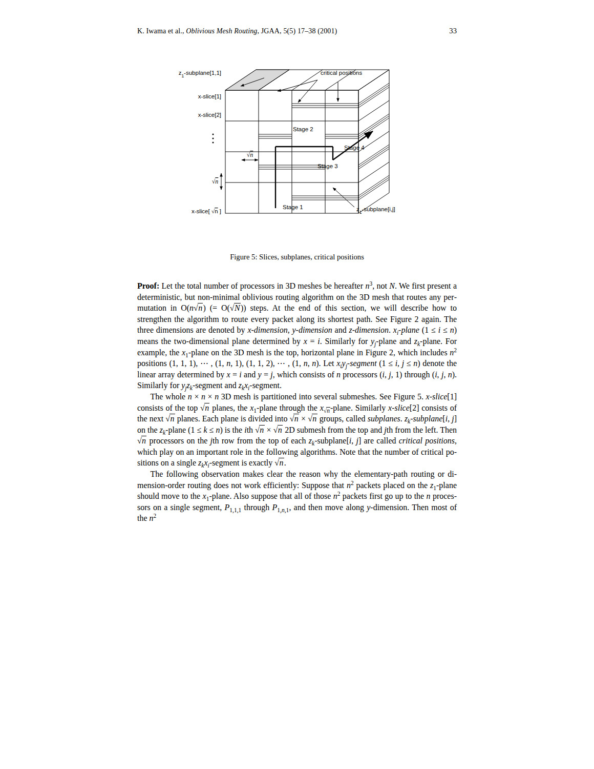K. Iwama et al., Oblivious Mesh Routing, JGAA, 5(5) 17–38 (2001)
33
z1-subplane[1,1] critical positions x-slice[1] x-slice[2] x-slice[ √n ] Stage 2 Stage 3 Stage 4 Stage 1 z1-subplane[i,j] √n √n
Figure 5: Slices, subplanes, critical positions
Proof: Let the total number of processors in 3D meshes be hereafter n3, not N. We first present a deterministic, but non-minimal oblivious routing algorithm on the 3D mesh that routes any permutation in O(n√n) (= O(√N)) steps. At the end of this section, we will describe how to strengthen the algorithm to route every packet along its shortest path. See Figure 2 again. The three dimensions are denoted by x-dimension, y-dimension and z-dimension. xi-plane (1 ≤ i ≤ n) means the two-dimensional plane determined by x = i. Similarly for yj-plane and zk-plane. For example, the x1-plane on the 3D mesh is the top, horizontal plane in Figure 2, which includes n2 positions (1, 1, 1), ⋯ , (1, n, 1), (1, 1, 2), ⋯ , (1, n, n). Let xiyj-segment (1 ≤ i, j ≤ n) denote the linear array determined by x = i and y = j, which consists of n processors (i, j, 1) through (i, j, n). Similarly for yjzk-segment and zkxi-segment.
The whole n × n × n 3D mesh is partitioned into several submeshes. See Figure 5. x-slice[1] consists of the top √n planes, the x1-plane through the x√n-plane. Similarly x-slice[2] consists of the next √n planes. Each plane is divided into √n × √n groups, called subplanes. zk-subplane[i, j] on the zk-plane (1 ≤ k ≤ n) is the ith √n × √n 2D submesh from the top and jth from the left. Then √n processors on the jth row from the top of each zk-subplane[i, j] are called critical positions, which play on an important role in the following algorithms. Note that the number of critical positions on a single zkxi-segment is exactly √n.
The following observation makes clear the reason why the elementary-path routing or dimension-order routing does not work efficiently: Suppose that n2 packets placed on the z1-plane should move to the x1-plane. Also suppose that all of those n2 packets first go up to the n processors on a single segment, P1,1,1 through P1,n,1, and then move along y-dimension. Then most of the n2